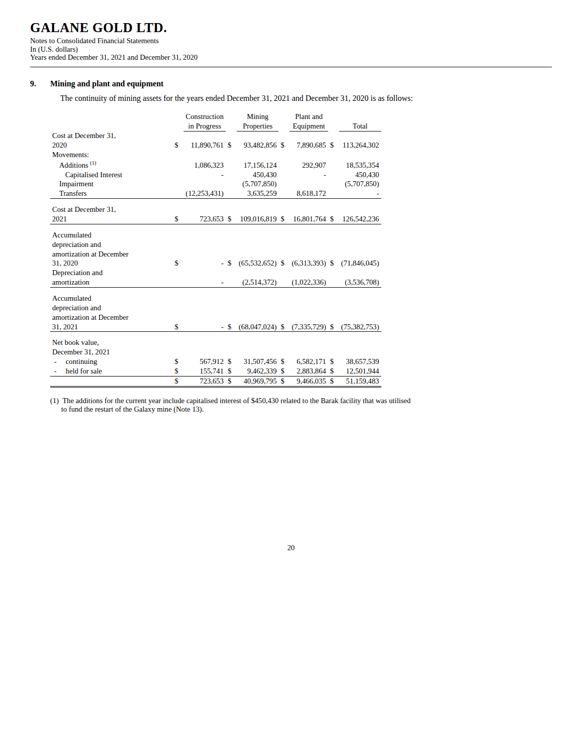GALANE GOLD LTD.
Notes to Consolidated Financial Statements
In (U.S. dollars)
Years ended December 31, 2021 and December 31, 2020
9.
Mining and plant and equipment
The continuity of mining assets for the years ended December 31, 2021 and December 31, 2020 is as follows:
| | | Construction | | Mining | | Plant and | | |
| --- | --- | --- | --- | --- | --- | --- | --- | --- |
| | | in Progress | | Properties | | Equipment | | Total |
| Cost at December 31, | | | | | | | | |
| 2020 | $ | 11,890,761 | $ | 93,482,856 | $ | 7,890,685 | $ | 113,264,302 |
| Movements: | | | | | | | | |
| Additions (1) | | 1,086,323 | | 17,156,124 | | 292,907 | | 18,535,354 |
| Capitalised Interest | | - | | 450,430 | | - | | 450,430 |
| Impairment | | | | (5,707,850) | | | | (5,707,850) |
| Transfers | | (12,253,431) | | 3,635,259 | | 8,618,172 | | - |
| Cost at December 31, | | | | | | | | |
| 2021 | $ | 723,653 | $ | 109,016,819 | $ | 16,801,764 | $ | 126,542,236 |
| Accumulated | | | | | | | | |
| depreciation and | | | | | | | | |
| amortization at December | | | | | | | | |
| 31, 2020 | $ | - | $ | (65,532,652) | $ | (6,313,393) | $ | (71,846,045) |
| Depreciation and | | | | | | | | |
| amortization | | - | | (2,514,372) | | (1,022,336) | | (3,536,708) |
| Accumulated | | | | | | | | |
| depreciation and | | | | | | | | |
| amortization at December | | | | | | | | |
| 31, 2021 | $ | - | $ | (68,047,024) | $ | (7,335,729) | $ | (75,382,753) |
| Net book value, | | | | | | | | |
| December 31, 2021 | | | | | | | | |
| - continuing | $ | 567,912 | $ | 31,507,456 | $ | 6,582,171 | $ | 38,657,539 |
| - held for sale | $ | 155,741 | $ | 9,462,339 | $ | 2,883,864 | $ | 12,501,944 |
| | $ | 723,653 | $ | 40,969,795 | $ | 9,466,035 | $ | 51,159,483 |
(1) The additions for the current year include capitalised interest of $450,430 related to the Barak facility that was utilised to fund the restart of the Galaxy mine (Note 13).
20